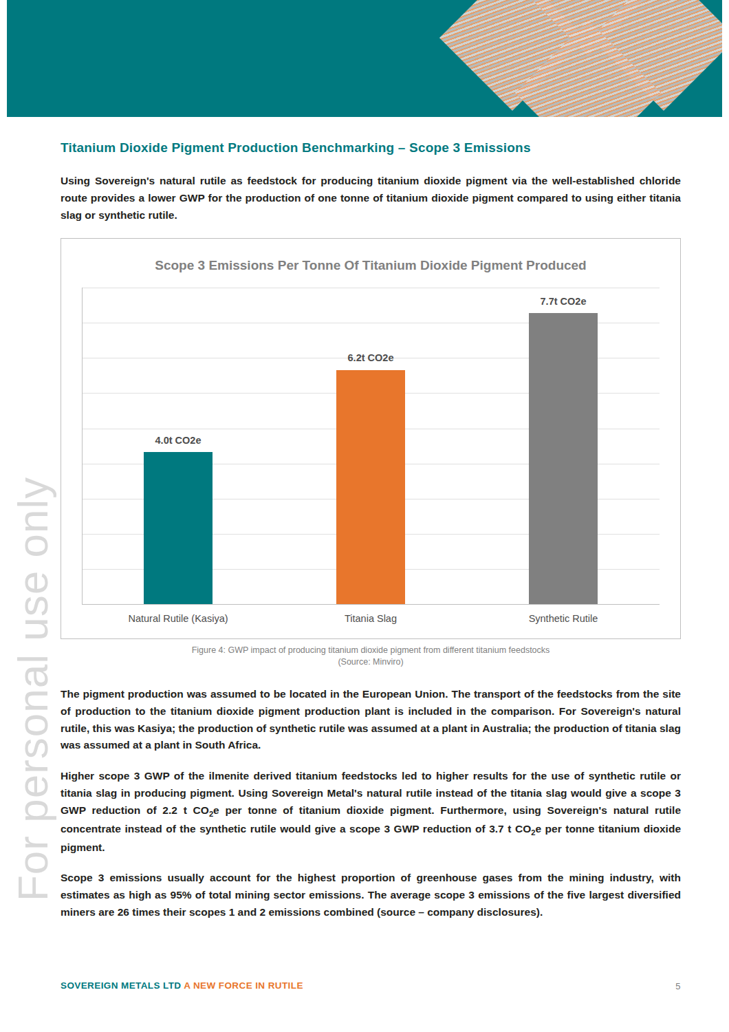For personal use only
Titanium Dioxide Pigment Production Benchmarking – Scope 3 Emissions
Using Sovereign's natural rutile as feedstock for producing titanium dioxide pigment via the well-established chloride route provides a lower GWP for the production of one tonne of titanium dioxide pigment compared to using either titania slag or synthetic rutile.
Scope 3 Emissions Per Tonne Of Titanium Dioxide Pigment Produced
4.0t CO2e
6.2t CO2e
7.7t CO2e
Natural Rutile (Kasiya) Titania Slag Synthetic Rutile
Figure 4: GWP impact of producing titanium dioxide pigment from different titanium feedstocks
(Source: Minviro)
The pigment production was assumed to be located in the European Union. The transport of the feedstocks from the site of production to the titanium dioxide pigment production plant is included in the comparison. For Sovereign's natural rutile, this was Kasiya; the production of synthetic rutile was assumed at a plant in Australia; the production of titania slag was assumed at a plant in South Africa.
Higher scope 3 GWP of the ilmenite derived titanium feedstocks led to higher results for the use of synthetic rutile or titania slag in producing pigment. Using Sovereign Metal's natural rutile instead of the titania slag would give a scope 3 GWP reduction of 2.2 t CO2e per tonne of titanium dioxide pigment. Furthermore, using Sovereign's natural rutile concentrate instead of the synthetic rutile would give a scope 3 GWP reduction of 3.7 t CO2e per tonne titanium dioxide pigment.
Scope 3 emissions usually account for the highest proportion of greenhouse gases from the mining industry, with estimates as high as 95% of total mining sector emissions. The average scope 3 emissions of the five largest diversified miners are 26 times their scopes 1 and 2 emissions combined (source – company disclosures).
SOVEREIGN METALS LTD A NEW FORCE IN RUTILE
5